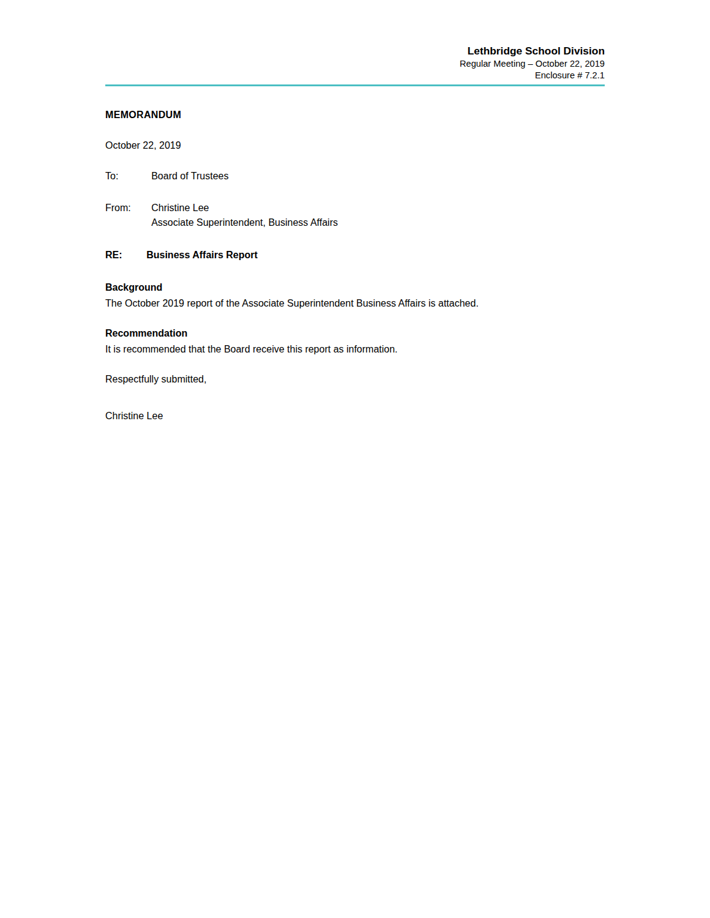Lethbridge School Division
Regular Meeting – October 22, 2019
Enclosure # 7.2.1
MEMORANDUM
October 22, 2019
| To: | Board of Trustees |
| From: | Christine Lee Associate Superintendent, Business Affairs |
RE: Business Affairs Report
Background
The October 2019 report of the Associate Superintendent Business Affairs is attached.
Recommendation
It is recommended that the Board receive this report as information.
Respectfully submitted,
Christine Lee